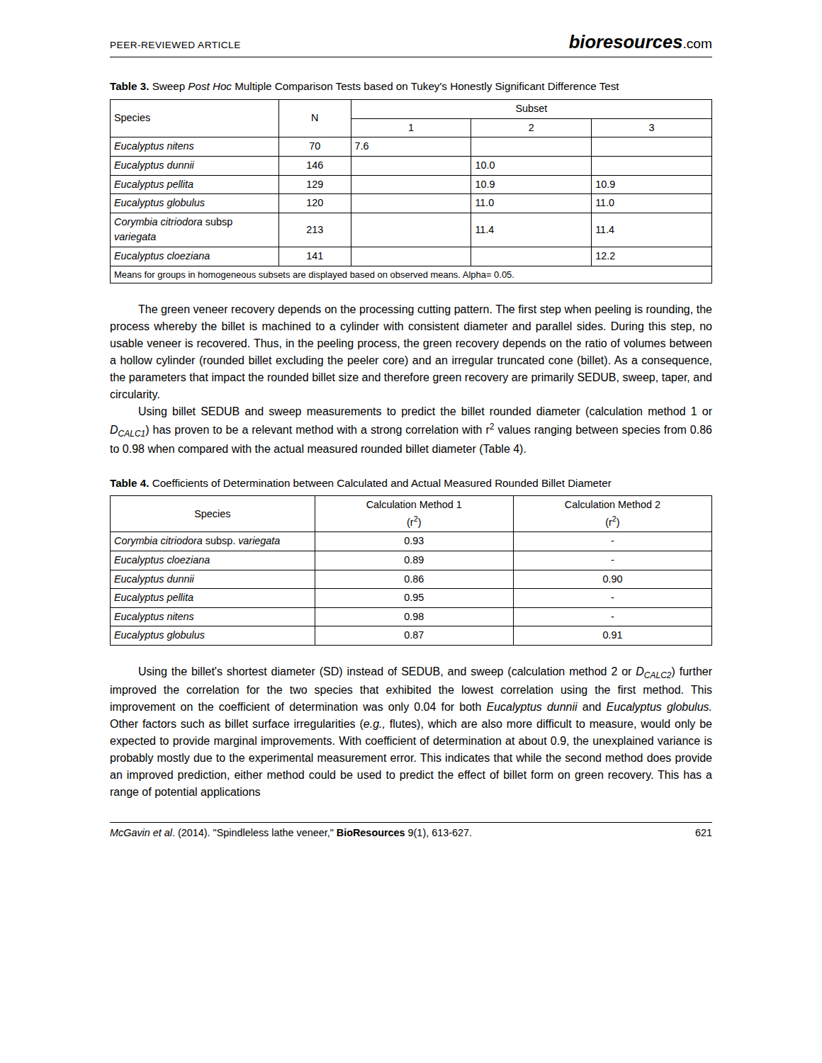PEER-REVIEWED ARTICLE
bioresources.com
Table 3. Sweep Post Hoc Multiple Comparison Tests based on Tukey's Honestly Significant Difference Test
| Species | N | Subset |
| 1 | 2 | 3 |
| Eucalyptus nitens | 70 | 7.6 | | |
| Eucalyptus dunnii | 146 | | 10.0 | |
| Eucalyptus pellita | 129 | | 10.9 | 10.9 |
| Eucalyptus globulus | 120 | | 11.0 | 11.0 |
| Corymbia citriodora subsp variegata | 213 | | 11.4 | 11.4 |
| Eucalyptus cloeziana | 141 | | | 12.2 |
| Means for groups in homogeneous subsets are displayed based on observed means. Alpha= 0.05. |
The green veneer recovery depends on the processing cutting pattern. The first step when peeling is rounding, the process whereby the billet is machined to a cylinder with consistent diameter and parallel sides. During this step, no usable veneer is recovered. Thus, in the peeling process, the green recovery depends on the ratio of volumes between a hollow cylinder (rounded billet excluding the peeler core) and an irregular truncated cone (billet). As a consequence, the parameters that impact the rounded billet size and therefore green recovery are primarily SEDUB, sweep, taper, and circularity.
Using billet SEDUB and sweep measurements to predict the billet rounded diameter (calculation method 1 or DCALC1) has proven to be a relevant method with a strong correlation with r2 values ranging between species from 0.86 to 0.98 when compared with the actual measured rounded billet diameter (Table 4).
Table 4. Coefficients of Determination between Calculated and Actual Measured Rounded Billet Diameter
| Species | Calculation Method 1 (r 2 ) | Calculation Method 2 (r 2 ) |
| Corymbia citriodora subsp. variegata | 0.93 | - |
| Eucalyptus cloeziana | 0.89 | - |
| Eucalyptus dunnii | 0.86 | 0.90 |
| Eucalyptus pellita | 0.95 | - |
| Eucalyptus nitens | 0.98 | - |
| Eucalyptus globulus | 0.87 | 0.91 |
Using the billet's shortest diameter (SD) instead of SEDUB, and sweep (calculation method 2 or DCALC2) further improved the correlation for the two species that exhibited the lowest correlation using the first method. This improvement on the coefficient of determination was only 0.04 for both Eucalyptus dunnii and Eucalyptus globulus. Other factors such as billet surface irregularities (e.g., flutes), which are also more difficult to measure, would only be expected to provide marginal improvements. With coefficient of determination at about 0.9, the unexplained variance is probably mostly due to the experimental measurement error. This indicates that while the second method does provide an improved prediction, either method could be used to predict the effect of billet form on green recovery. This has a range of potential applications
McGavin et al. (2014). "Spindleless lathe veneer," BioResources 9(1), 613-627.
621